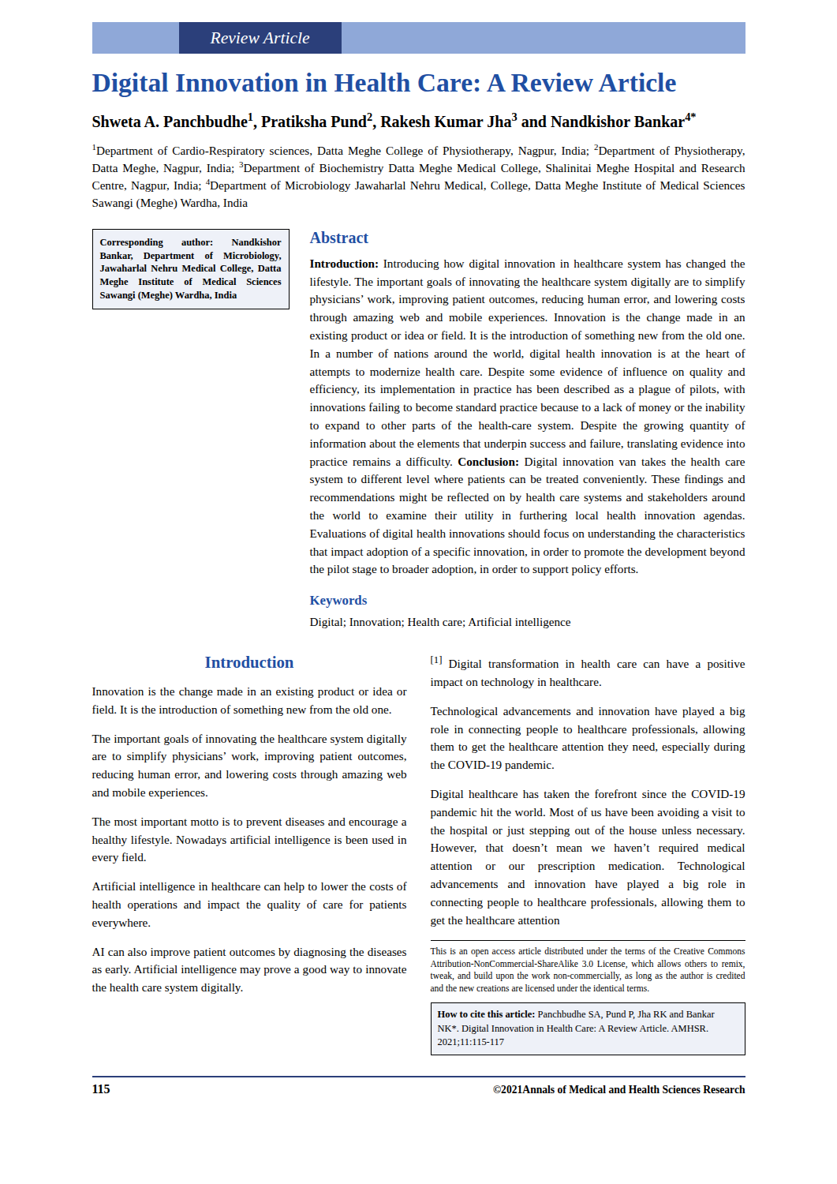Review Article
Digital Innovation in Health Care: A Review Article
Shweta A. Panchbudhe1, Pratiksha Pund2, Rakesh Kumar Jha3 and Nandkishor Bankar4*
1Department of Cardio-Respiratory sciences, Datta Meghe College of Physiotherapy, Nagpur, India; 2Department of Physiotherapy, Datta Meghe, Nagpur, India; 3Department of Biochemistry Datta Meghe Medical College, Shalinitai Meghe Hospital and Research Centre, Nagpur, India; 4Department of Microbiology Jawaharlal Nehru Medical, College, Datta Meghe Institute of Medical Sciences Sawangi (Meghe) Wardha, India
Corresponding author: Nandkishor Bankar, Department of Microbiology, Jawaharlal Nehru Medical College, Datta Meghe Institute of Medical Sciences Sawangi (Meghe) Wardha, India
Abstract
Introduction: Introducing how digital innovation in healthcare system has changed the lifestyle. The important goals of innovating the healthcare system digitally are to simplify physicians’ work, improving patient outcomes, reducing human error, and lowering costs through amazing web and mobile experiences. Innovation is the change made in an existing product or idea or field. It is the introduction of something new from the old one. In a number of nations around the world, digital health innovation is at the heart of attempts to modernize health care. Despite some evidence of influence on quality and efficiency, its implementation in practice has been described as a plague of pilots, with innovations failing to become standard practice because to a lack of money or the inability to expand to other parts of the health-care system. Despite the growing quantity of information about the elements that underpin success and failure, translating evidence into practice remains a difficulty. Conclusion: Digital innovation van takes the health care system to different level where patients can be treated conveniently. These findings and recommendations might be reflected on by health care systems and stakeholders around the world to examine their utility in furthering local health innovation agendas. Evaluations of digital health innovations should focus on understanding the characteristics that impact adoption of a specific innovation, in order to promote the development beyond the pilot stage to broader adoption, in order to support policy efforts.
Keywords
Digital; Innovation; Health care; Artificial intelligence
Introduction
Innovation is the change made in an existing product or idea or field. It is the introduction of something new from the old one.
The important goals of innovating the healthcare system digitally are to simplify physicians’ work, improving patient outcomes, reducing human error, and lowering costs through amazing web and mobile experiences.
The most important motto is to prevent diseases and encourage a healthy lifestyle. Nowadays artificial intelligence is been used in every field.
Artificial intelligence in healthcare can help to lower the costs of health operations and impact the quality of care for patients everywhere.
AI can also improve patient outcomes by diagnosing the diseases as early. Artificial intelligence may prove a good way to innovate the health care system digitally.
[1] Digital transformation in health care can have a positive impact on technology in healthcare.
Technological advancements and innovation have played a big role in connecting people to healthcare professionals, allowing them to get the healthcare attention they need, especially during the COVID-19 pandemic.
Digital healthcare has taken the forefront since the COVID-19 pandemic hit the world. Most of us have been avoiding a visit to the hospital or just stepping out of the house unless necessary. However, that doesn’t mean we haven’t required medical attention or our prescription medication. Technological advancements and innovation have played a big role in connecting people to healthcare professionals, allowing them to get the healthcare attention
This is an open access article distributed under the terms of the Creative Commons Attribution-NonCommercial-ShareAlike 3.0 License, which allows others to remix, tweak, and build upon the work non-commercially, as long as the author is credited and the new creations are licensed under the identical terms.
How to cite this article: Panchbudhe SA, Pund P, Jha RK and Bankar NK*. Digital Innovation in Health Care: A Review Article. AMHSR. 2021;11:115-117
115
©2021Annals of Medical and Health Sciences Research